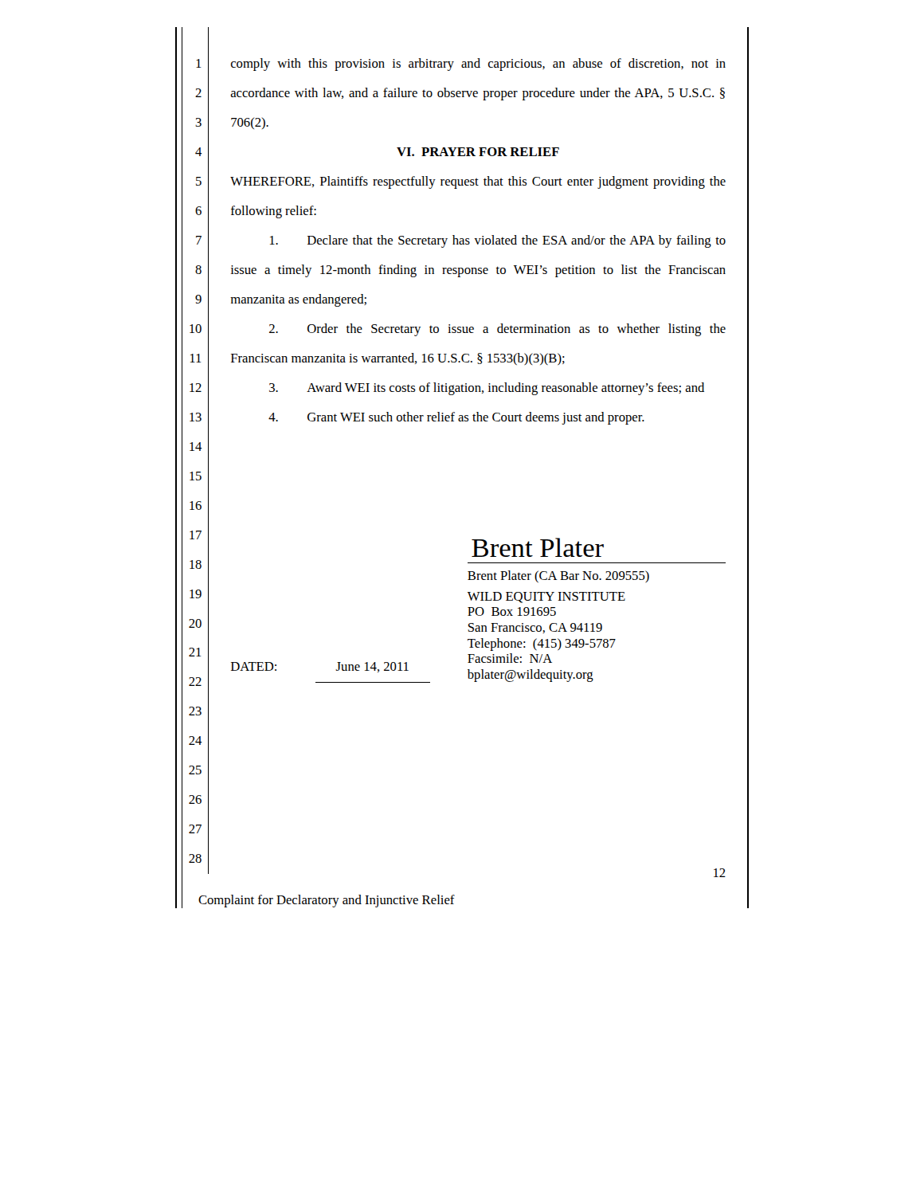1
2
3
4
5
6
7
8
9
10
11
12
13
14
15
16
17
18
19
20
21
22
23
24
25
26
27
28
comply with this provision is arbitrary and capricious, an abuse of discretion, not in accordance with law, and a failure to observe proper procedure under the APA, 5 U.S.C. § 706(2).
VI. PRAYER FOR RELIEF
WHEREFORE, Plaintiffs respectfully request that this Court enter judgment providing the following relief:
1. Declare that the Secretary has violated the ESA and/or the APA by failing to issue a timely 12-month finding in response to WEI’s petition to list the Franciscan manzanita as endangered;
2. Order the Secretary to issue a determination as to whether listing the Franciscan manzanita is warranted, 16 U.S.C. § 1533(b)(3)(B);
3. Award WEI its costs of litigation, including reasonable attorney’s fees; and
4. Grant WEI such other relief as the Court deems just and proper.
DATED: June 14, 2011
Brent Plater
Brent Plater (CA Bar No. 209555)
WILD EQUITY INSTITUTE
PO Box 191695
San Francisco, CA 94119
Telephone: (415) 349-5787
Facsimile: N/A
bplater@wildequity.org
12
Complaint for Declaratory and Injunctive Relief